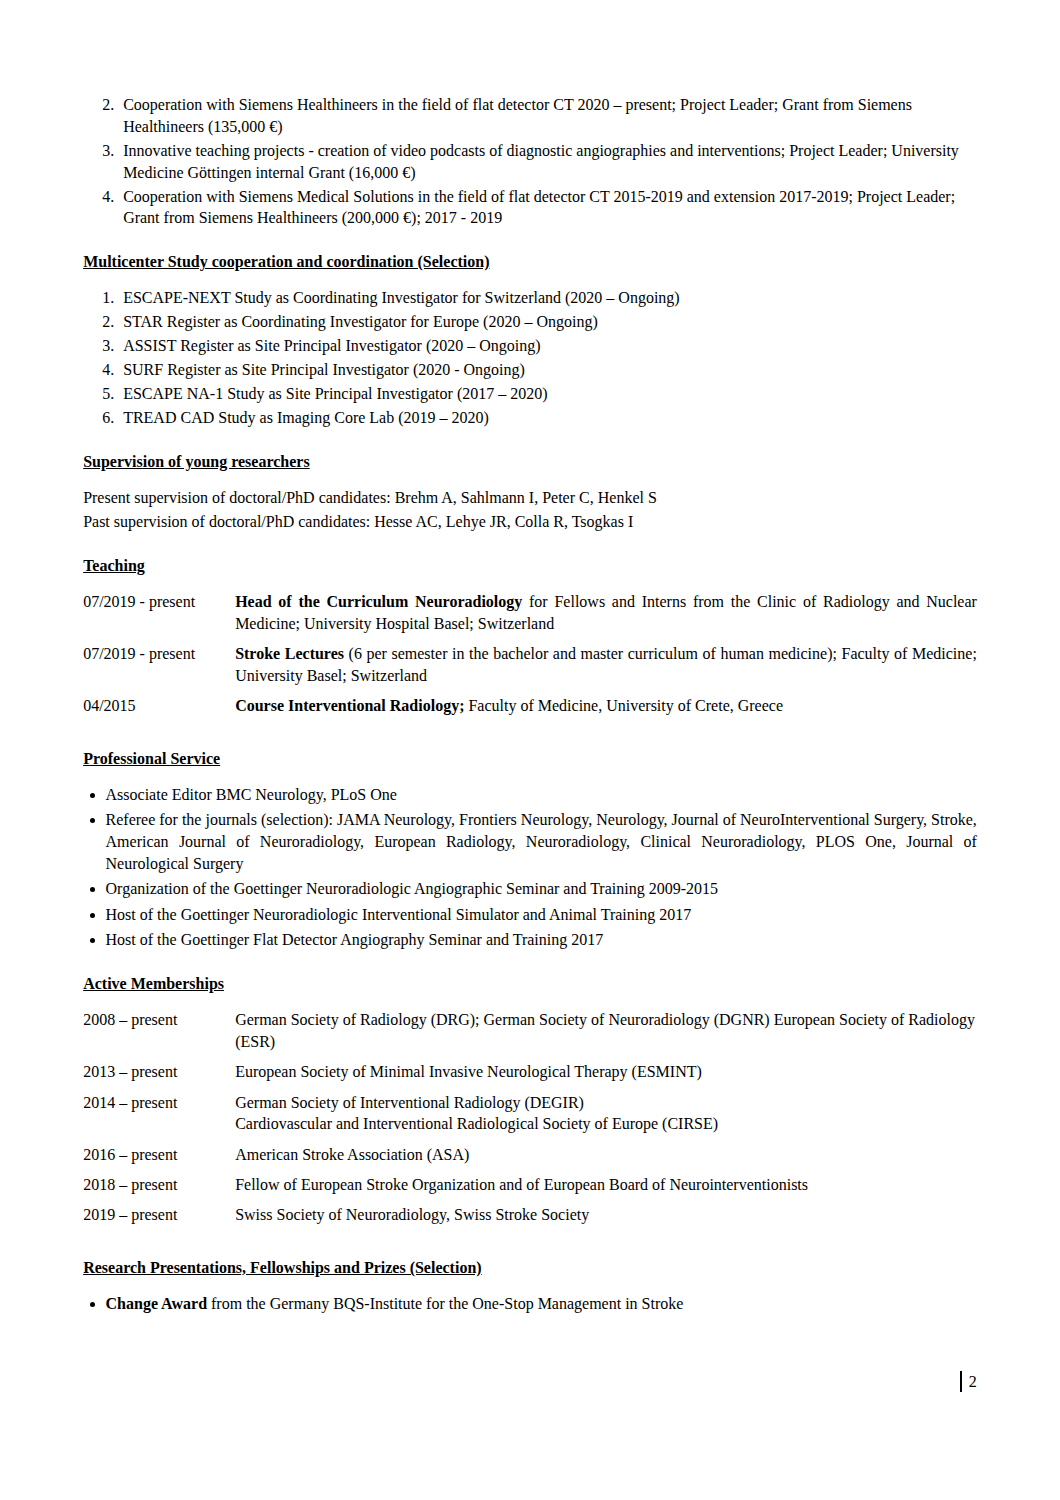Cooperation with Siemens Healthineers in the field of flat detector CT 2020 – present; Project Leader; Grant from Siemens Healthineers (135,000 €)
Innovative teaching projects - creation of video podcasts of diagnostic angiographies and interventions; Project Leader; University Medicine Göttingen internal Grant (16,000 €)
Cooperation with Siemens Medical Solutions in the field of flat detector CT 2015-2019 and extension 2017-2019; Project Leader; Grant from Siemens Healthineers (200,000 €); 2017 - 2019
Multicenter Study cooperation and coordination (Selection)
ESCAPE-NEXT Study as Coordinating Investigator for Switzerland (2020 – Ongoing)
STAR Register as Coordinating Investigator for Europe (2020 – Ongoing)
ASSIST Register as Site Principal Investigator (2020 – Ongoing)
SURF Register as Site Principal Investigator (2020 - Ongoing)
ESCAPE NA-1 Study as Site Principal Investigator (2017 – 2020)
TREAD CAD Study as Imaging Core Lab (2019 – 2020)
Supervision of young researchers
Present supervision of doctoral/PhD candidates: Brehm A, Sahlmann I, Peter C, Henkel S
Past supervision of doctoral/PhD candidates: Hesse AC, Lehye JR, Colla R, Tsogkas I
Teaching
| 07/2019 - present | Head of the Curriculum Neuroradiology for Fellows and Interns from the Clinic of Radiology and Nuclear Medicine; University Hospital Basel; Switzerland |
| 07/2019 - present | Stroke Lectures (6 per semester in the bachelor and master curriculum of human medicine); Faculty of Medicine; University Basel; Switzerland |
| 04/2015 | Course Interventional Radiology; Faculty of Medicine, University of Crete, Greece |
Professional Service
Associate Editor BMC Neurology, PLoS One
Referee for the journals (selection): JAMA Neurology, Frontiers Neurology, Neurology, Journal of NeuroInterventional Surgery, Stroke, American Journal of Neuroradiology, European Radiology, Neuroradiology, Clinical Neuroradiology, PLOS One, Journal of Neurological Surgery
Organization of the Goettinger Neuroradiologic Angiographic Seminar and Training 2009-2015
Host of the Goettinger Neuroradiologic Interventional Simulator and Animal Training 2017
Host of the Goettinger Flat Detector Angiography Seminar and Training 2017
Active Memberships
| 2008 – present | German Society of Radiology (DRG); German Society of Neuroradiology (DGNR) European Society of Radiology (ESR) |
| 2013 – present | European Society of Minimal Invasive Neurological Therapy (ESMINT) |
| 2014 – present | German Society of Interventional Radiology (DEGIR) Cardiovascular and Interventional Radiological Society of Europe (CIRSE) |
| 2016 – present | American Stroke Association (ASA) |
| 2018 – present | Fellow of European Stroke Organization and of European Board of Neurointerventionists |
| 2019 – present | Swiss Society of Neuroradiology, Swiss Stroke Society |
Research Presentations, Fellowships and Prizes (Selection)
Change Award from the Germany BQS-Institute for the One-Stop Management in Stroke
2